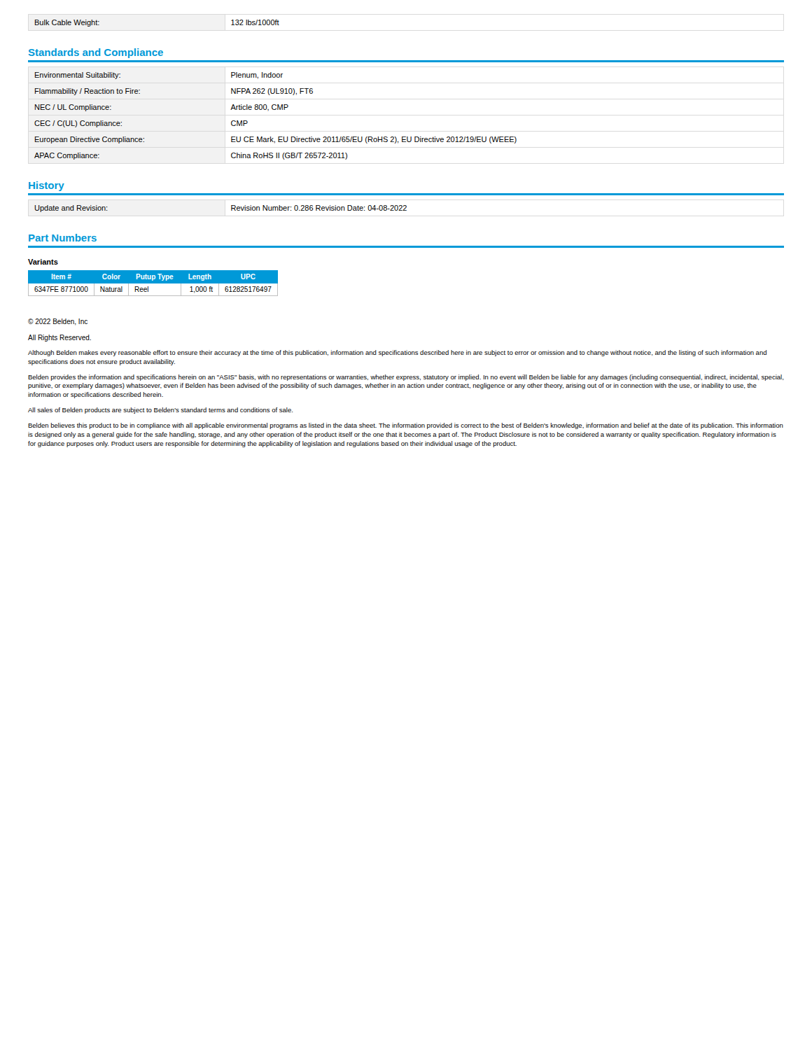| Bulk Cable Weight: | 132 lbs/1000ft |
Standards and Compliance
| Environmental Suitability: | Plenum, Indoor |
| Flammability / Reaction to Fire: | NFPA 262 (UL910), FT6 |
| NEC / UL Compliance: | Article 800, CMP |
| CEC / C(UL) Compliance: | CMP |
| European Directive Compliance: | EU CE Mark, EU Directive 2011/65/EU (RoHS 2), EU Directive 2012/19/EU (WEEE) |
| APAC Compliance: | China RoHS II (GB/T 26572-2011) |
History
| Update and Revision: | Revision Number: 0.286 Revision Date: 04-08-2022 |
Part Numbers
Variants
| Item # | Color | Putup Type | Length | UPC |
| --- | --- | --- | --- | --- |
| 6347FE 8771000 | Natural | Reel | 1,000 ft | 612825176497 |
© 2022 Belden, Inc
All Rights Reserved.
Although Belden makes every reasonable effort to ensure their accuracy at the time of this publication, information and specifications described here in are subject to error or omission and to change without notice, and the listing of such information and specifications does not ensure product availability.
Belden provides the information and specifications herein on an "ASIS" basis, with no representations or warranties, whether express, statutory or implied. In no event will Belden be liable for any damages (including consequential, indirect, incidental, special, punitive, or exemplary damages) whatsoever, even if Belden has been advised of the possibility of such damages, whether in an action under contract, negligence or any other theory, arising out of or in connection with the use, or inability to use, the information or specifications described herein.
All sales of Belden products are subject to Belden's standard terms and conditions of sale.
Belden believes this product to be in compliance with all applicable environmental programs as listed in the data sheet. The information provided is correct to the best of Belden's knowledge, information and belief at the date of its publication. This information is designed only as a general guide for the safe handling, storage, and any other operation of the product itself or the one that it becomes a part of. The Product Disclosure is not to be considered a warranty or quality specification. Regulatory information is for guidance purposes only. Product users are responsible for determining the applicability of legislation and regulations based on their individual usage of the product.